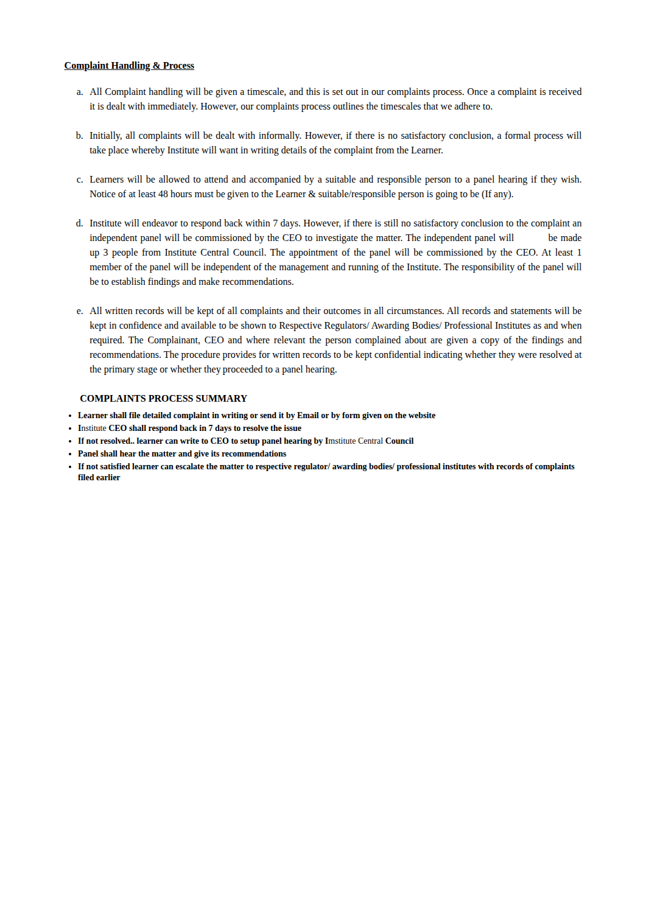Complaint Handling & Process
All Complaint handling will be given a timescale, and this is set out in our complaints process. Once a complaint is received it is dealt with immediately. However, our complaints process outlines the timescales that we adhere to.
Initially, all complaints will be dealt with informally. However, if there is no satisfactory conclusion, a formal process will take place whereby Institute will want in writing details of the complaint from the Learner.
Learners will be allowed to attend and accompanied by a suitable and responsible person to a panel hearing if they wish. Notice of at least 48 hours must be given to the Learner & suitable/responsible person is going to be (If any).
Institute will endeavor to respond back within 7 days. However, if there is still no satisfactory conclusion to the complaint an independent panel will be commissioned by the CEO to investigate the matter. The independent panel will be made up 3 people from Institute Central Council. The appointment of the panel will be commissioned by the CEO. At least 1 member of the panel will be independent of the management and running of the Institute. The responsibility of the panel will be to establish findings and make recommendations.
All written records will be kept of all complaints and their outcomes in all circumstances. All records and statements will be kept in confidence and available to be shown to Respective Regulators/ Awarding Bodies/ Professional Institutes as and when required. The Complainant, CEO and where relevant the person complained about are given a copy of the findings and recommendations. The procedure provides for written records to be kept confidential indicating whether they were resolved at the primary stage or whether they proceeded to a panel hearing.
COMPLAINTS PROCESS SUMMARY
Learner shall file detailed complaint in writing or send it by Email or by form given on the website
Institute CEO shall respond back in 7 days to resolve the issue
If not resolved.. learner can write to CEO to setup panel hearing by I mstitute Central Council
Panel shall hear the matter and give its recommendations
If not satisfied learner can escalate the matter to respective regulator/ awarding bodies/ professional institutes with records of complaints filed earlier